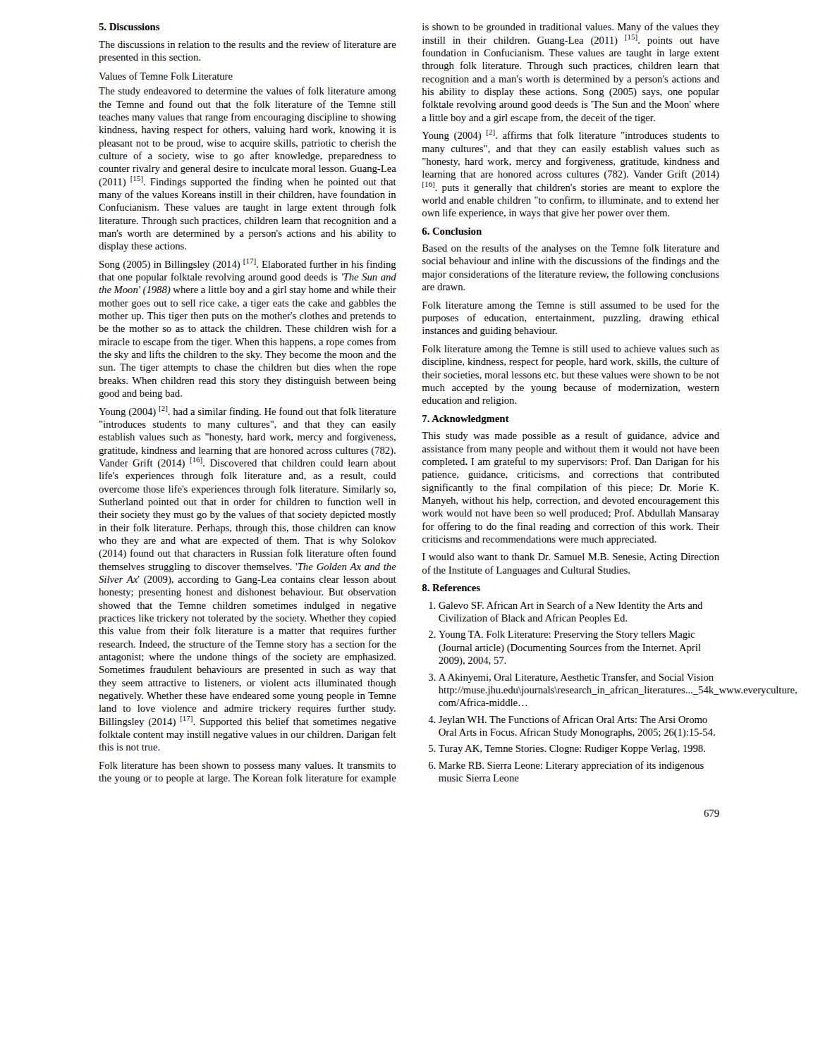5. Discussions
The discussions in relation to the results and the review of literature are presented in this section.
Values of Temne Folk Literature
The study endeavored to determine the values of folk literature among the Temne and found out that the folk literature of the Temne still teaches many values that range from encouraging discipline to showing kindness, having respect for others, valuing hard work, knowing it is pleasant not to be proud, wise to acquire skills, patriotic to cherish the culture of a society, wise to go after knowledge, preparedness to counter rivalry and general desire to inculcate moral lesson. Guang-Lea (2011) [15]. Findings supported the finding when he pointed out that many of the values Koreans instill in their children, have foundation in Confucianism. These values are taught in large extent through folk literature. Through such practices, children learn that recognition and a man's worth are determined by a person's actions and his ability to display these actions.
Song (2005) in Billingsley (2014) [17]. Elaborated further in his finding that one popular folktale revolving around good deeds is 'The Sun and the Moon' (1988) where a little boy and a girl stay home and while their mother goes out to sell rice cake, a tiger eats the cake and gabbles the mother up. This tiger then puts on the mother's clothes and pretends to be the mother so as to attack the children. These children wish for a miracle to escape from the tiger. When this happens, a rope comes from the sky and lifts the children to the sky. They become the moon and the sun. The tiger attempts to chase the children but dies when the rope breaks. When children read this story they distinguish between being good and being bad.
Young (2004) [2]. had a similar finding. He found out that folk literature "introduces students to many cultures", and that they can easily establish values such as "honesty, hard work, mercy and forgiveness, gratitude, kindness and learning that are honored across cultures (782). Vander Grift (2014) [16]. Discovered that children could learn about life's experiences through folk literature and, as a result, could overcome those life's experiences through folk literature. Similarly so, Sutherland pointed out that in order for children to function well in their society they must go by the values of that society depicted mostly in their folk literature. Perhaps, through this, those children can know who they are and what are expected of them. That is why Solokov (2014) found out that characters in Russian folk literature often found themselves struggling to discover themselves. 'The Golden Ax and the Silver Ax' (2009), according to Gang-Lea contains clear lesson about honesty; presenting honest and dishonest behaviour. But observation showed that the Temne children sometimes indulged in negative practices like trickery not tolerated by the society. Whether they copied this value from their folk literature is a matter that requires further research. Indeed, the structure of the Temne story has a section for the antagonist; where the undone things of the society are emphasized. Sometimes fraudulent behaviours are presented in such as way that they seem attractive to listeners, or violent acts illuminated though negatively. Whether these have endeared some young people in Temne land to love violence and admire trickery requires further study. Billingsley (2014) [17]. Supported this belief that sometimes negative folktale content may instill negative values in our children. Darigan felt this is not true.
Folk literature has been shown to possess many values. It transmits to the young or to people at large. The Korean folk literature for example is shown to be grounded in traditional values. Many of the values they instill in their children. Guang-Lea (2011) [15]. points out have foundation in Confucianism. These values are taught in large extent through folk literature. Through such practices, children learn that recognition and a man's worth is determined by a person's actions and his ability to display these actions. Song (2005) says, one popular folktale revolving around good deeds is 'The Sun and the Moon' where a little boy and a girl escape from, the deceit of the tiger.
Young (2004) [2]. affirms that folk literature "introduces students to many cultures", and that they can easily establish values such as "honesty, hard work, mercy and forgiveness, gratitude, kindness and learning that are honored across cultures (782). Vander Grift (2014) [16]. puts it generally that children's stories are meant to explore the world and enable children "to confirm, to illuminate, and to extend her own life experience, in ways that give her power over them.
6. Conclusion
Based on the results of the analyses on the Temne folk literature and social behaviour and inline with the discussions of the findings and the major considerations of the literature review, the following conclusions are drawn.
Folk literature among the Temne is still assumed to be used for the purposes of education, entertainment, puzzling, drawing ethical instances and guiding behaviour.
Folk literature among the Temne is still used to achieve values such as discipline, kindness, respect for people, hard work, skills, the culture of their societies, moral lessons etc. but these values were shown to be not much accepted by the young because of modernization, western education and religion.
7. Acknowledgment
This study was made possible as a result of guidance, advice and assistance from many people and without them it would not have been completed. I am grateful to my supervisors: Prof. Dan Darigan for his patience, guidance, criticisms, and corrections that contributed significantly to the final compilation of this piece; Dr. Morie K. Manyeh, without his help, correction, and devoted encouragement this work would not have been so well produced; Prof. Abdullah Mansaray for offering to do the final reading and correction of this work. Their criticisms and recommendations were much appreciated.
I would also want to thank Dr. Samuel M.B. Senesie, Acting Direction of the Institute of Languages and Cultural Studies.
8. References
Galevo SF. African Art in Search of a New Identity the Arts and Civilization of Black and African Peoples Ed.
Young TA. Folk Literature: Preserving the Story tellers Magic (Journal article) (Documenting Sources from the Internet. April 2009), 2004, 57.
A Akinyemi, Oral Literature, Aesthetic Transfer, and Social Vision http://muse.jhu.edu\journals\research_in_african_literatures..._54k_www.everyculture, com/Africa-middle…
Jeylan WH. The Functions of African Oral Arts: The Arsi Oromo Oral Arts in Focus. African Study Monographs, 2005; 26(1):15-54.
Turay AK, Temne Stories. Clogne: Rudiger Koppe Verlag, 1998.
Marke RB. Sierra Leone: Literary appreciation of its indigenous music Sierra Leone
679